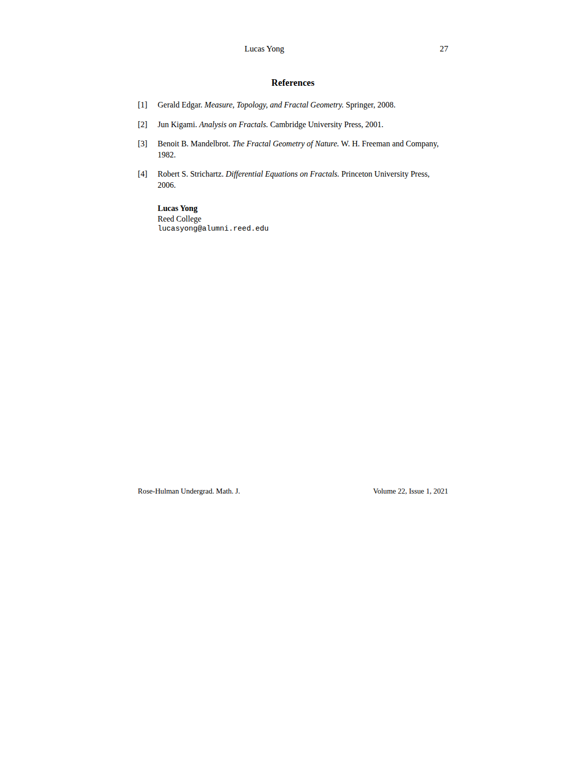Lucas Yong 27
References
[1] Gerald Edgar. Measure, Topology, and Fractal Geometry. Springer, 2008.
[2] Jun Kigami. Analysis on Fractals. Cambridge University Press, 2001.
[3] Benoit B. Mandelbrot. The Fractal Geometry of Nature. W. H. Freeman and Company, 1982.
[4] Robert S. Strichartz. Differential Equations on Fractals. Princeton University Press, 2006.
Lucas Yong
Reed College
lucasyong@alumni.reed.edu
Rose-Hulman Undergrad. Math. J. Volume 22, Issue 1, 2021